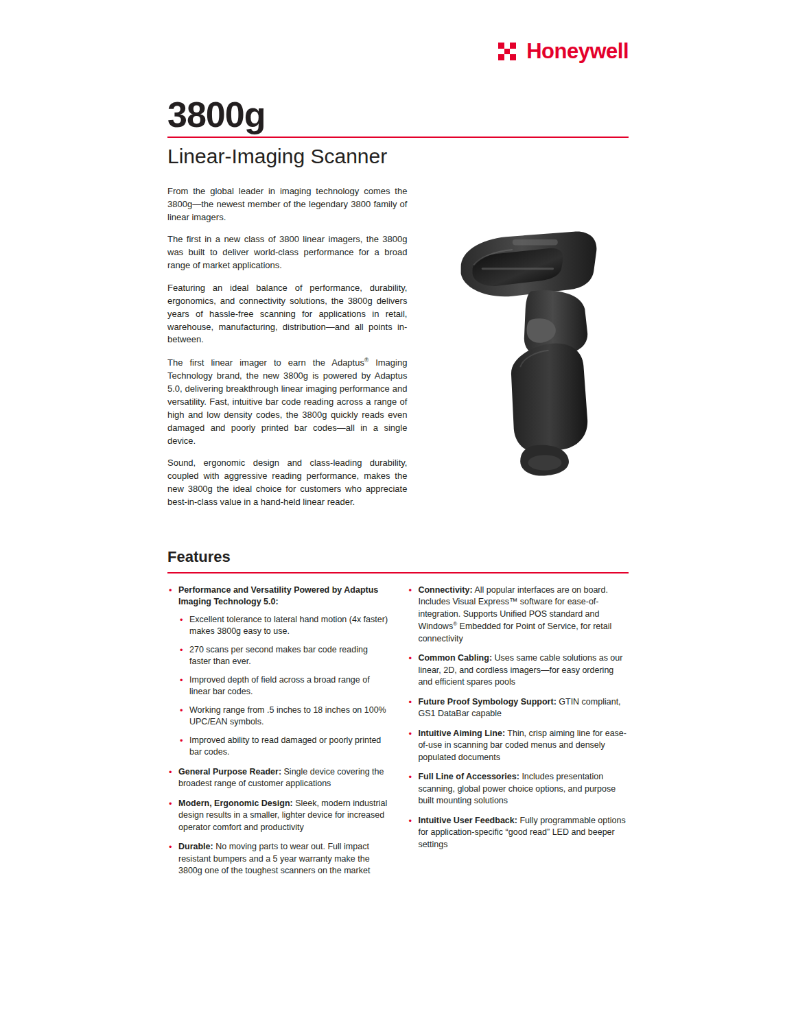Honeywell
3800g
Linear-Imaging Scanner
From the global leader in imaging technology comes the 3800g—the newest member of the legendary 3800 family of linear imagers.
The first in a new class of 3800 linear imagers, the 3800g was built to deliver world-class performance for a broad range of market applications.
Featuring an ideal balance of performance, durability, ergonomics, and connectivity solutions, the 3800g delivers years of hassle-free scanning for applications in retail, warehouse, manufacturing, distribution—and all points in-between.
The first linear imager to earn the Adaptus® Imaging Technology brand, the new 3800g is powered by Adaptus 5.0, delivering breakthrough linear imaging performance and versatility. Fast, intuitive bar code reading across a range of high and low density codes, the 3800g quickly reads even damaged and poorly printed bar codes—all in a single device.
Sound, ergonomic design and class-leading durability, coupled with aggressive reading performance, makes the new 3800g the ideal choice for customers who appreciate best-in-class value in a hand-held linear reader.
Features
Performance and Versatility Powered by Adaptus Imaging Technology 5.0:
Excellent tolerance to lateral hand motion (4x faster) makes 3800g easy to use.
270 scans per second makes bar code reading faster than ever.
Improved depth of field across a broad range of linear bar codes.
Working range from .5 inches to 18 inches on 100% UPC/EAN symbols.
Improved ability to read damaged or poorly printed bar codes.
General Purpose Reader: Single device covering the broadest range of customer applications
Modern, Ergonomic Design: Sleek, modern industrial design results in a smaller, lighter device for increased operator comfort and productivity
Durable: No moving parts to wear out. Full impact resistant bumpers and a 5 year warranty make the 3800g one of the toughest scanners on the market
Connectivity: All popular interfaces are on board. Includes Visual Express™ software for ease-of-integration. Supports Unified POS standard and Windows® Embedded for Point of Service, for retail connectivity
Common Cabling: Uses same cable solutions as our linear, 2D, and cordless imagers—for easy ordering and efficient spares pools
Future Proof Symbology Support: GTIN compliant, GS1 DataBar capable
Intuitive Aiming Line: Thin, crisp aiming line for ease-of-use in scanning bar coded menus and densely populated documents
Full Line of Accessories: Includes presentation scanning, global power choice options, and purpose built mounting solutions
Intuitive User Feedback: Fully programmable options for application-specific “good read” LED and beeper settings